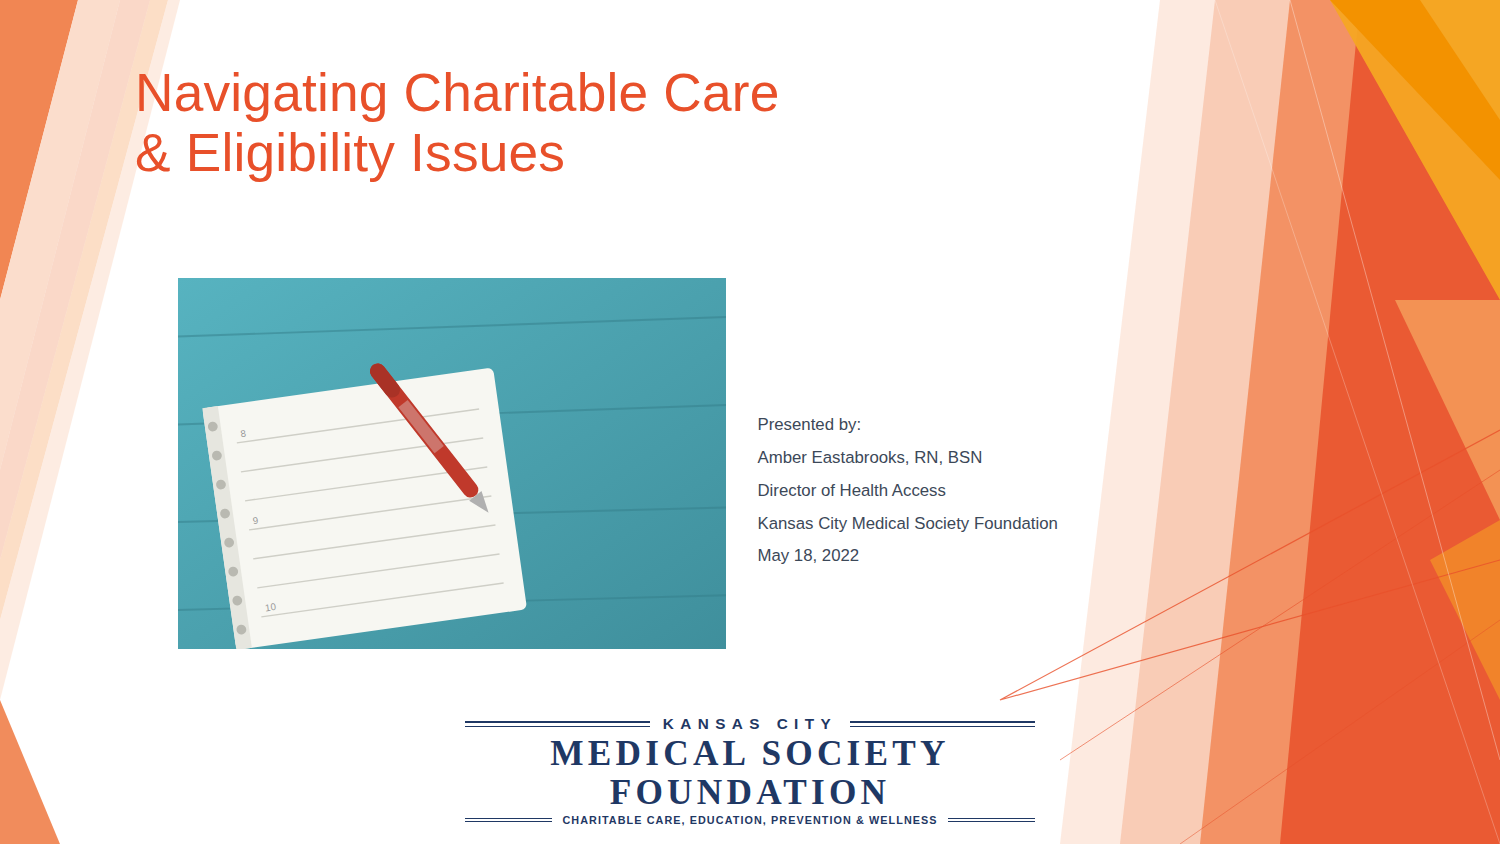Navigating Charitable Care & Eligibility Issues
Presented by:
Amber Eastabrooks, RN, BSN
Director of Health Access
Kansas City Medical Society Foundation
May 18, 2022
KANSAS CITY
MEDICAL SOCIETY
FOUNDATION
CHARITABLE CARE, EDUCATION, PREVENTION & WELLNESS